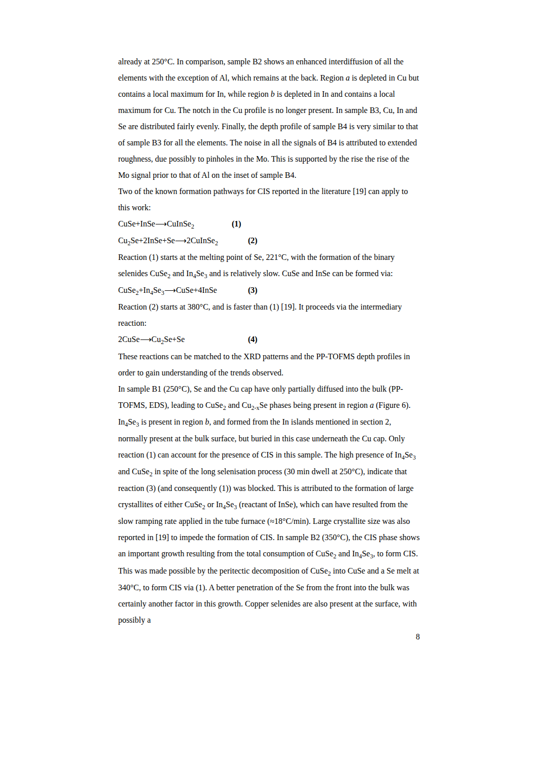already at 250°C. In comparison, sample B2 shows an enhanced interdiffusion of all the elements with the exception of Al, which remains at the back. Region a is depleted in Cu but contains a local maximum for In, while region b is depleted in In and contains a local maximum for Cu. The notch in the Cu profile is no longer present. In sample B3, Cu, In and Se are distributed fairly evenly. Finally, the depth profile of sample B4 is very similar to that of sample B3 for all the elements. The noise in all the signals of B4 is attributed to extended roughness, due possibly to pinholes in the Mo. This is supported by the rise the rise of the Mo signal prior to that of Al on the inset of sample B4.
Two of the known formation pathways for CIS reported in the literature [19] can apply to this work:
CuSe+InSe⟶CuInSe2 (1)
Cu2Se+2InSe+Se⟶2CuInSe2 (2)
Reaction (1) starts at the melting point of Se, 221°C, with the formation of the binary selenides CuSe2 and In4Se3 and is relatively slow. CuSe and InSe can be formed via:
CuSe2+In4Se3⟶CuSe+4InSe (3)
Reaction (2) starts at 380°C, and is faster than (1) [19]. It proceeds via the intermediary reaction:
2CuSe⟶Cu2Se+Se (4)
These reactions can be matched to the XRD patterns and the PP-TOFMS depth profiles in order to gain understanding of the trends observed.
In sample B1 (250°C), Se and the Cu cap have only partially diffused into the bulk (PP-TOFMS, EDS), leading to CuSe2 and Cu2-xSe phases being present in region a (Figure 6). In4Se3 is present in region b, and formed from the In islands mentioned in section 2, normally present at the bulk surface, but buried in this case underneath the Cu cap. Only reaction (1) can account for the presence of CIS in this sample. The high presence of In4Se3 and CuSe2 in spite of the long selenisation process (30 min dwell at 250°C), indicate that reaction (3) (and consequently (1)) was blocked. This is attributed to the formation of large crystallites of either CuSe2 or In4Se3 (reactant of InSe), which can have resulted from the slow ramping rate applied in the tube furnace (≈18°C/min). Large crystallite size was also reported in [19] to impede the formation of CIS. In sample B2 (350°C), the CIS phase shows an important growth resulting from the total consumption of CuSe2 and In4Se3, to form CIS. This was made possible by the peritectic decomposition of CuSe2 into CuSe and a Se melt at 340°C, to form CIS via (1). A better penetration of the Se from the front into the bulk was certainly another factor in this growth. Copper selenides are also present at the surface, with possibly a
8